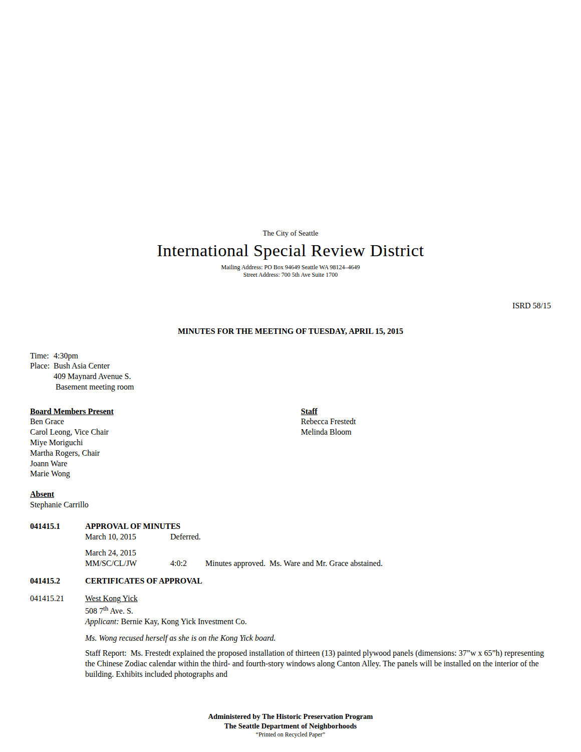The City of Seattle
International Special Review District
Mailing Address: PO Box 94649 Seattle WA 98124–4649
Street Address: 700 5th Ave Suite 1700
ISRD 58/15
MINUTES FOR THE MEETING OF TUESDAY, APRIL 15, 2015
| Time: | 4:30pm |
| Place: | Bush Asia Center |
| | 409 Maynard Avenue S. |
| | Basement meeting room |
| Board Members Present | Staff |
| Ben Grace | Rebecca Frestedt |
| Carol Leong, Vice Chair | Melinda Bloom |
| Miye Moriguchi | |
| Martha Rogers, Chair | |
| Joann Ware | |
| Marie Wong | |
Absent
Stephanie Carrillo
| 041415.1 | APPROVAL OF MINUTES / March 10, 2015 / Deferred. / / March 24, 2015 / / / / / MM/SC/CL/JW / 4:0:2 / Minutes approved. Ms. Ware and Mr. Grace abstained. / |
| 041415.2 | CERTIFICATES OF APPROVAL |
| 041415.21 | West Kong Yick 508 7 th Ave. S. Applicant: Bernie Kay, Kong Yick Investment Co. Ms. Wong recused herself as she is on the Kong Yick board. Staff Report: Ms. Frestedt explained the proposed installation of thirteen (13) painted plywood panels (dimensions: 37”w x 65”h) representing the Chinese Zodiac calendar within the third- and fourth-story windows along Canton Alley. The panels will be installed on the interior of the building. Exhibits included photographs and |
Administered by The Historic Preservation Program
The Seattle Department of Neighborhoods
“Printed on Recycled Paper”